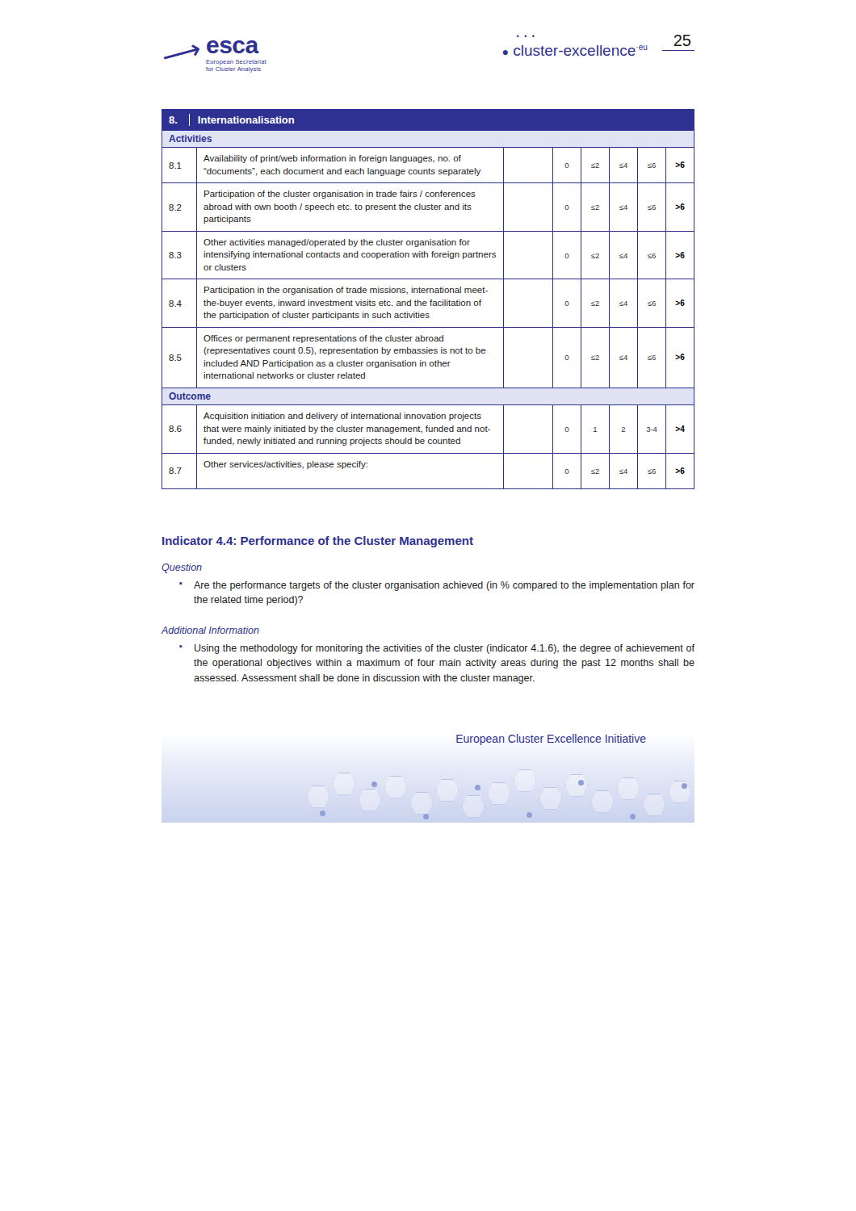⟶
esca
European Secretariat
for Cluster Analysis
• • •
● cluster-excellence·eu
25
| 8. Internationalisation |
| Activities |
| 8.1 | Availability of print/web information in foreign languages, no. of “documents”, each document and each language counts separately | | 0 | ≤2 | ≤4 | ≤6 | >6 |
| 8.2 | Participation of the cluster organisation in trade fairs / conferences abroad with own booth / speech etc. to present the cluster and its participants | | 0 | ≤2 | ≤4 | ≤6 | >6 |
| 8.3 | Other activities managed/operated by the cluster organisation for intensifying international contacts and cooperation with foreign partners or clusters | | 0 | ≤2 | ≤4 | ≤6 | >6 |
| 8.4 | Participation in the organisation of trade missions, international meet-the-buyer events, inward investment visits etc. and the facilitation of the participation of cluster participants in such activities | | 0 | ≤2 | ≤4 | ≤6 | >6 |
| 8.5 | Offices or permanent representations of the cluster abroad (representatives count 0.5), representation by embassies is not to be included AND Participation as a cluster organisation in other international networks or cluster related | | 0 | ≤2 | ≤4 | ≤6 | >6 |
| Outcome |
| 8.6 | Acquisition initiation and delivery of international innovation projects that were mainly initiated by the cluster management, funded and not-funded, newly initiated and running projects should be counted | | 0 | 1 | 2 | 3-4 | >4 |
| 8.7 | Other services/activities, please specify: | | 0 | ≤2 | ≤4 | ≤6 | >6 |
Indicator 4.4: Performance of the Cluster Management
Question
Are the performance targets of the cluster organisation achieved (in % compared to the implementation plan for the related time period)?
Additional Information
Using the methodology for monitoring the activities of the cluster (indicator 4.1.6), the degree of achievement of the operational objectives within a maximum of four main activity areas during the past 12 months shall be assessed. Assessment shall be done in discussion with the cluster manager.
European Cluster Excellence Initiative